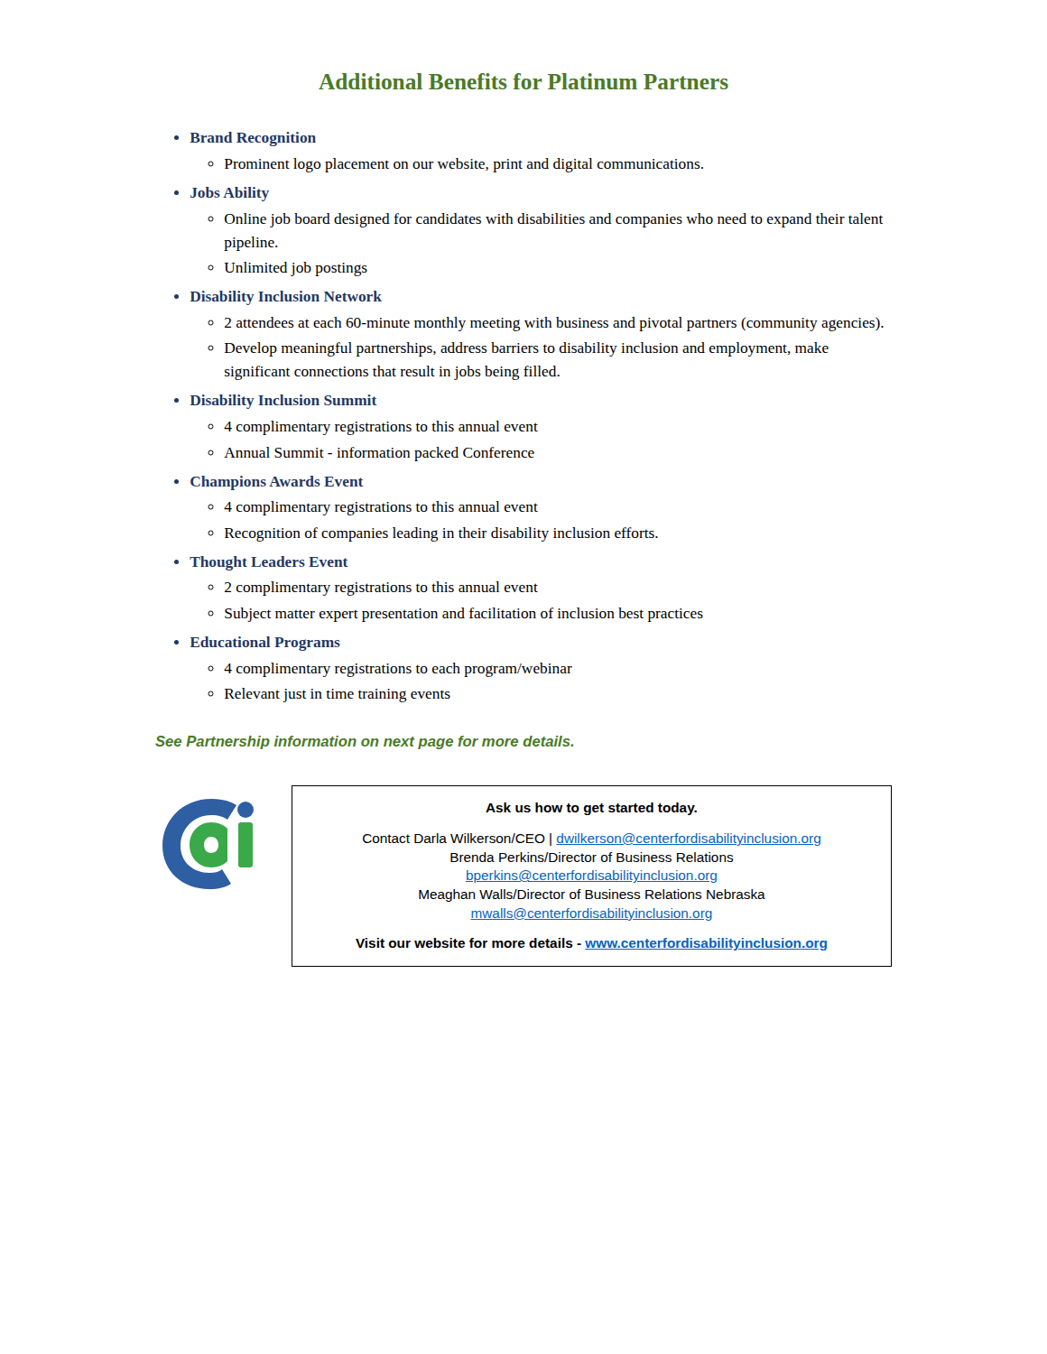Additional Benefits for Platinum Partners
Brand Recognition
Prominent logo placement on our website, print and digital communications.
Jobs Ability
Online job board designed for candidates with disabilities and companies who need to expand their talent pipeline.
Unlimited job postings
Disability Inclusion Network
2 attendees at each 60-minute monthly meeting with business and pivotal partners (community agencies).
Develop meaningful partnerships, address barriers to disability inclusion and employment, make significant connections that result in jobs being filled.
Disability Inclusion Summit
4 complimentary registrations to this annual event
Annual Summit - information packed Conference
Champions Awards Event
4 complimentary registrations to this annual event
Recognition of companies leading in their disability inclusion efforts.
Thought Leaders Event
2 complimentary registrations to this annual event
Subject matter expert presentation and facilitation of inclusion best practices
Educational Programs
4 complimentary registrations to each program/webinar
Relevant just in time training events
See Partnership information on next page for more details.
Ask us how to get started today.
Contact Darla Wilkerson/CEO | dwilkerson@centerfordisabilityinclusion.org
Brenda Perkins/Director of Business Relations
bperkins@centerfordisabilityinclusion.org
Meaghan Walls/Director of Business Relations Nebraska
mwalls@centerfordisabilityinclusion.org
Visit our website for more details - www.centerfordisabilityinclusion.org